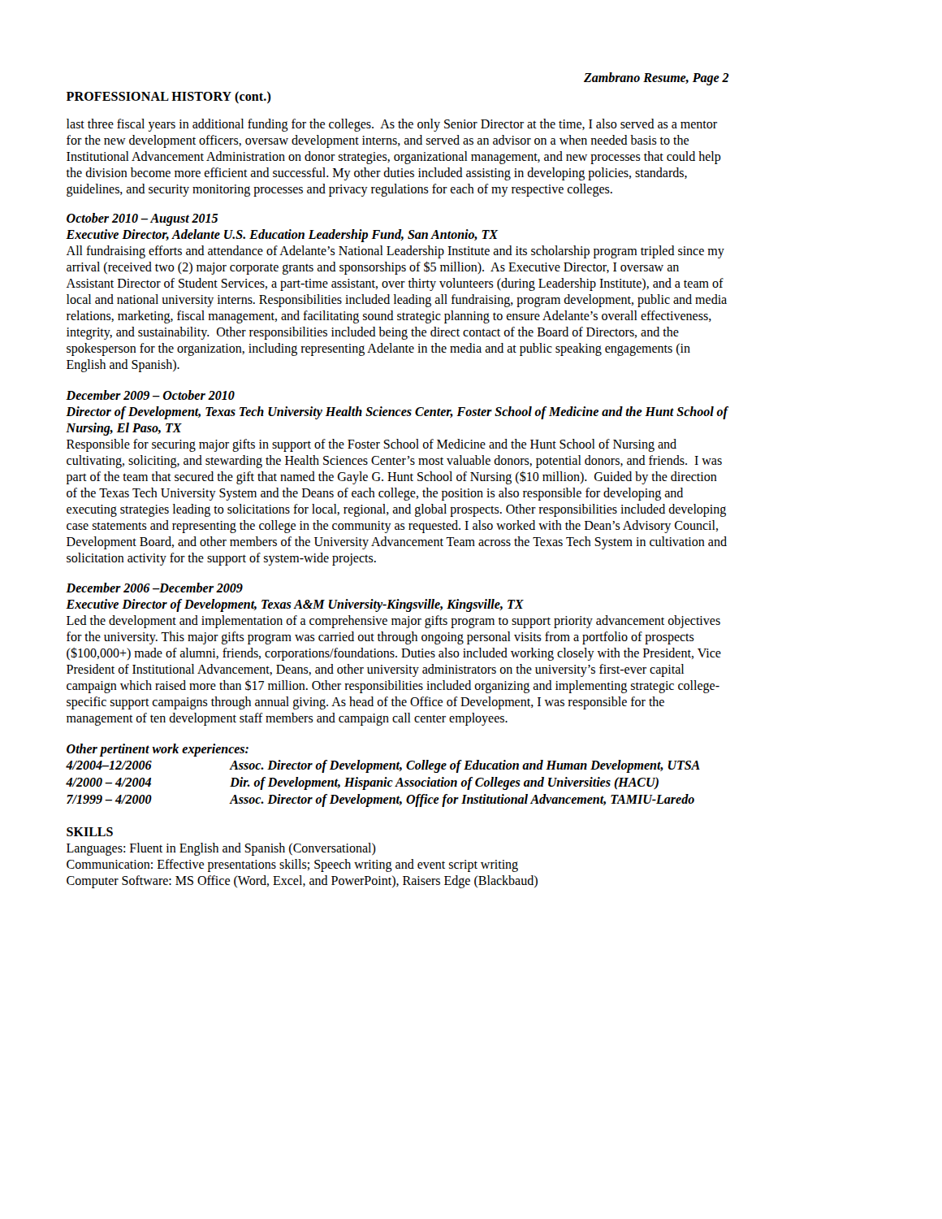Zambrano Resume, Page 2
PROFESSIONAL HISTORY (cont.)
last three fiscal years in additional funding for the colleges. As the only Senior Director at the time, I also served as a mentor for the new development officers, oversaw development interns, and served as an advisor on a when needed basis to the Institutional Advancement Administration on donor strategies, organizational management, and new processes that could help the division become more efficient and successful. My other duties included assisting in developing policies, standards, guidelines, and security monitoring processes and privacy regulations for each of my respective colleges.
October 2010 – August 2015
Executive Director, Adelante U.S. Education Leadership Fund, San Antonio, TX
All fundraising efforts and attendance of Adelante’s National Leadership Institute and its scholarship program tripled since my arrival (received two (2) major corporate grants and sponsorships of $5 million). As Executive Director, I oversaw an Assistant Director of Student Services, a part-time assistant, over thirty volunteers (during Leadership Institute), and a team of local and national university interns. Responsibilities included leading all fundraising, program development, public and media relations, marketing, fiscal management, and facilitating sound strategic planning to ensure Adelante’s overall effectiveness, integrity, and sustainability. Other responsibilities included being the direct contact of the Board of Directors, and the spokesperson for the organization, including representing Adelante in the media and at public speaking engagements (in English and Spanish).
December 2009 – October 2010
Director of Development, Texas Tech University Health Sciences Center, Foster School of Medicine and the Hunt School of Nursing, El Paso, TX
Responsible for securing major gifts in support of the Foster School of Medicine and the Hunt School of Nursing and cultivating, soliciting, and stewarding the Health Sciences Center’s most valuable donors, potential donors, and friends. I was part of the team that secured the gift that named the Gayle G. Hunt School of Nursing ($10 million). Guided by the direction of the Texas Tech University System and the Deans of each college, the position is also responsible for developing and executing strategies leading to solicitations for local, regional, and global prospects. Other responsibilities included developing case statements and representing the college in the community as requested. I also worked with the Dean’s Advisory Council, Development Board, and other members of the University Advancement Team across the Texas Tech System in cultivation and solicitation activity for the support of system-wide projects.
December 2006 –December 2009
Executive Director of Development, Texas A&M University-Kingsville, Kingsville, TX
Led the development and implementation of a comprehensive major gifts program to support priority advancement objectives for the university. This major gifts program was carried out through ongoing personal visits from a portfolio of prospects ($100,000+) made of alumni, friends, corporations/foundations. Duties also included working closely with the President, Vice President of Institutional Advancement, Deans, and other university administrators on the university’s first-ever capital campaign which raised more than $17 million. Other responsibilities included organizing and implementing strategic college-specific support campaigns through annual giving. As head of the Office of Development, I was responsible for the management of ten development staff members and campaign call center employees.
Other pertinent work experiences:
| 4/2004–12/2006 | Assoc. Director of Development, College of Education and Human Development, UTSA |
| 4/2000 – 4/2004 | Dir. of Development, Hispanic Association of Colleges and Universities (HACU) |
| 7/1999 – 4/2000 | Assoc. Director of Development, Office for Institutional Advancement, TAMIU-Laredo |
SKILLS
Languages: Fluent in English and Spanish (Conversational)
Communication: Effective presentations skills; Speech writing and event script writing
Computer Software: MS Office (Word, Excel, and PowerPoint), Raisers Edge (Blackbaud)